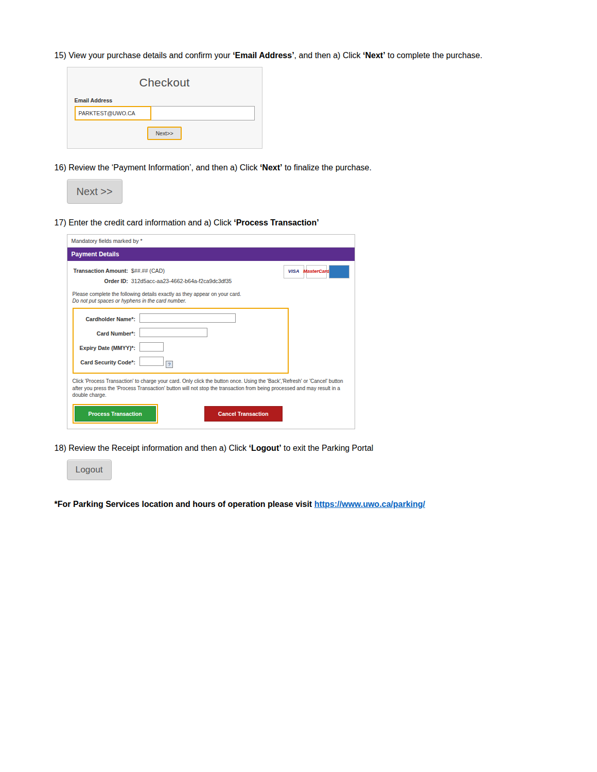15) View your purchase details and confirm your ‘Email Address’, and then a) Click ‘Next’ to complete the purchase.
Checkout
Email Address
PARKTEST@UWO.CA
Next>>
16) Review the ‘Payment Information’, and then a) Click ‘Next’ to finalize the purchase.
Next >>
17) Enter the credit card information and a) Click ‘Process Transaction’
Mandatory fields marked by *
Payment Details
| Transaction Amount: | $##.## (CAD) |
| Order ID: | 312d5acc-aa23-4662-b64a-f2ca9dc3df35 |
VISA
MasterCard
Please complete the following details exactly as they appear on your card.
Do not put spaces or hyphens in the card number.
| Cardholder Name*: | |
| Card Number*: | |
| Expiry Date (MMYY)*: | |
| Card Security Code*: | ? |
Click 'Process Transaction' to charge your card. Only click the button once. Using the 'Back','Refresh' or 'Cancel' button after you press the 'Process Transaction' button will not stop the transaction from being processed and may result in a double charge.
Process Transaction Cancel Transaction
18) Review the Receipt information and then a) Click ‘Logout’ to exit the Parking Portal
Logout
*For Parking Services location and hours of operation please visit https://www.uwo.ca/parking/